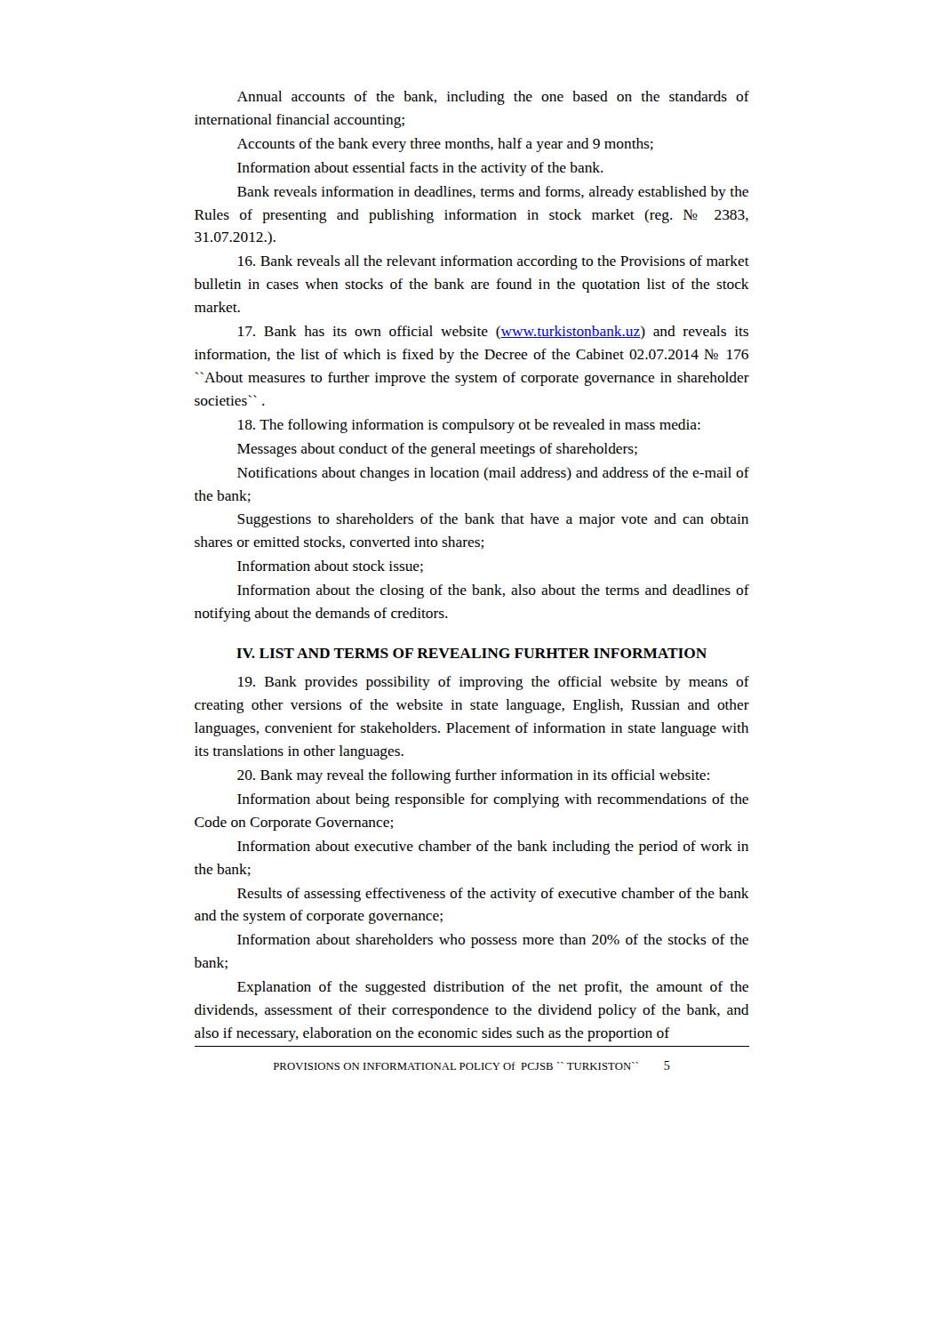Annual accounts of the bank, including the one based on the standards of international financial accounting;
Accounts of the bank every three months, half a year and 9 months;
Information about essential facts in the activity of the bank.
Bank reveals information in deadlines, terms and forms, already established by the Rules of presenting and publishing information in stock market (reg. № 2383, 31.07.2012.).
16. Bank reveals all the relevant information according to the Provisions of market bulletin in cases when stocks of the bank are found in the quotation list of the stock market.
17. Bank has its own official website (www.turkistonbank.uz) and reveals its information, the list of which is fixed by the Decree of the Cabinet 02.07.2014 № 176 ``About measures to further improve the system of corporate governance in shareholder societies`` .
18. The following information is compulsory ot be revealed in mass media:
Messages about conduct of the general meetings of shareholders;
Notifications about changes in location (mail address) and address of the e-mail of the bank;
Suggestions to shareholders of the bank that have a major vote and can obtain shares or emitted stocks, converted into shares;
Information about stock issue;
Information about the closing of the bank, also about the terms and deadlines of notifying about the demands of creditors.
IV. LIST AND TERMS OF REVEALING FURHTER INFORMATION
19. Bank provides possibility of improving the official website by means of creating other versions of the website in state language, English, Russian and other languages, convenient for stakeholders. Placement of information in state language with its translations in other languages.
20. Bank may reveal the following further information in its official website:
Information about being responsible for complying with recommendations of the Code on Corporate Governance;
Information about executive chamber of the bank including the period of work in the bank;
Results of assessing effectiveness of the activity of executive chamber of the bank and the system of corporate governance;
Information about shareholders who possess more than 20% of the stocks of the bank;
Explanation of the suggested distribution of the net profit, the amount of the dividends, assessment of their correspondence to the dividend policy of the bank, and also if necessary, elaboration on the economic sides such as the proportion of
PROVISIONS ON INFORMATIONAL POLICY Of PCJSB `` TURKISTON`` 5